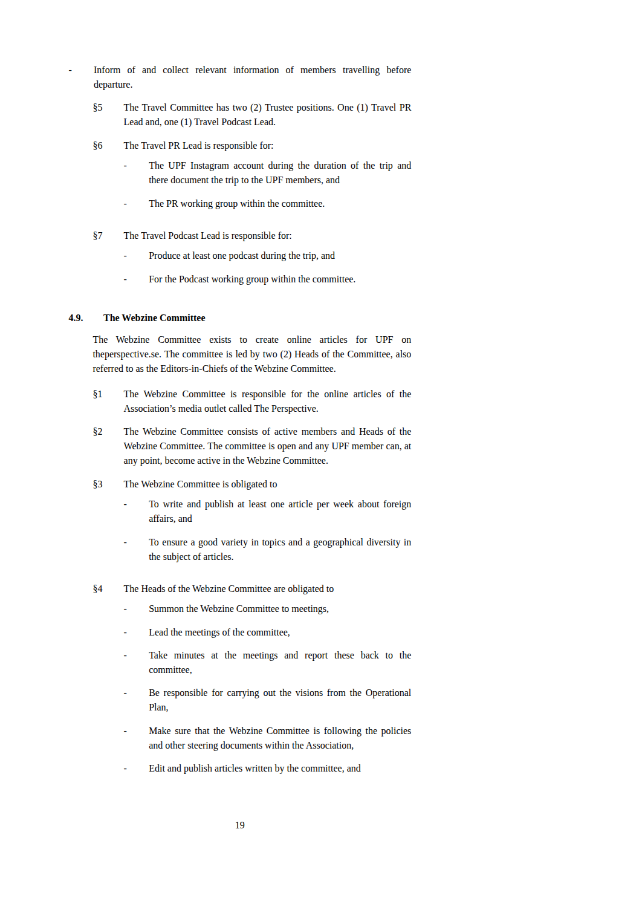-Inform of and collect relevant information of members travelling before departure.
§5 The Travel Committee has two (2) Trustee positions. One (1) Travel PR Lead and, one (1) Travel Podcast Lead.
§6 The Travel PR Lead is responsible for:
-The UPF Instagram account during the duration of the trip and there document the trip to the UPF members, and
-The PR working group within the committee.
§7 The Travel Podcast Lead is responsible for:
-Produce at least one podcast during the trip, and
-For the Podcast working group within the committee.
4.9. The Webzine Committee
The Webzine Committee exists to create online articles for UPF on theperspective.se. The committee is led by two (2) Heads of the Committee, also referred to as the Editors-in-Chiefs of the Webzine Committee.
§1 The Webzine Committee is responsible for the online articles of the Association’s media outlet called The Perspective.
§2 The Webzine Committee consists of active members and Heads of the Webzine Committee. The committee is open and any UPF member can, at any point, become active in the Webzine Committee.
§3 The Webzine Committee is obligated to
-To write and publish at least one article per week about foreign affairs, and
-To ensure a good variety in topics and a geographical diversity in the subject of articles.
§4 The Heads of the Webzine Committee are obligated to
-Summon the Webzine Committee to meetings,
-Lead the meetings of the committee,
-Take minutes at the meetings and report these back to the committee,
-Be responsible for carrying out the visions from the Operational Plan,
-Make sure that the Webzine Committee is following the policies and other steering documents within the Association,
-Edit and publish articles written by the committee, and
19